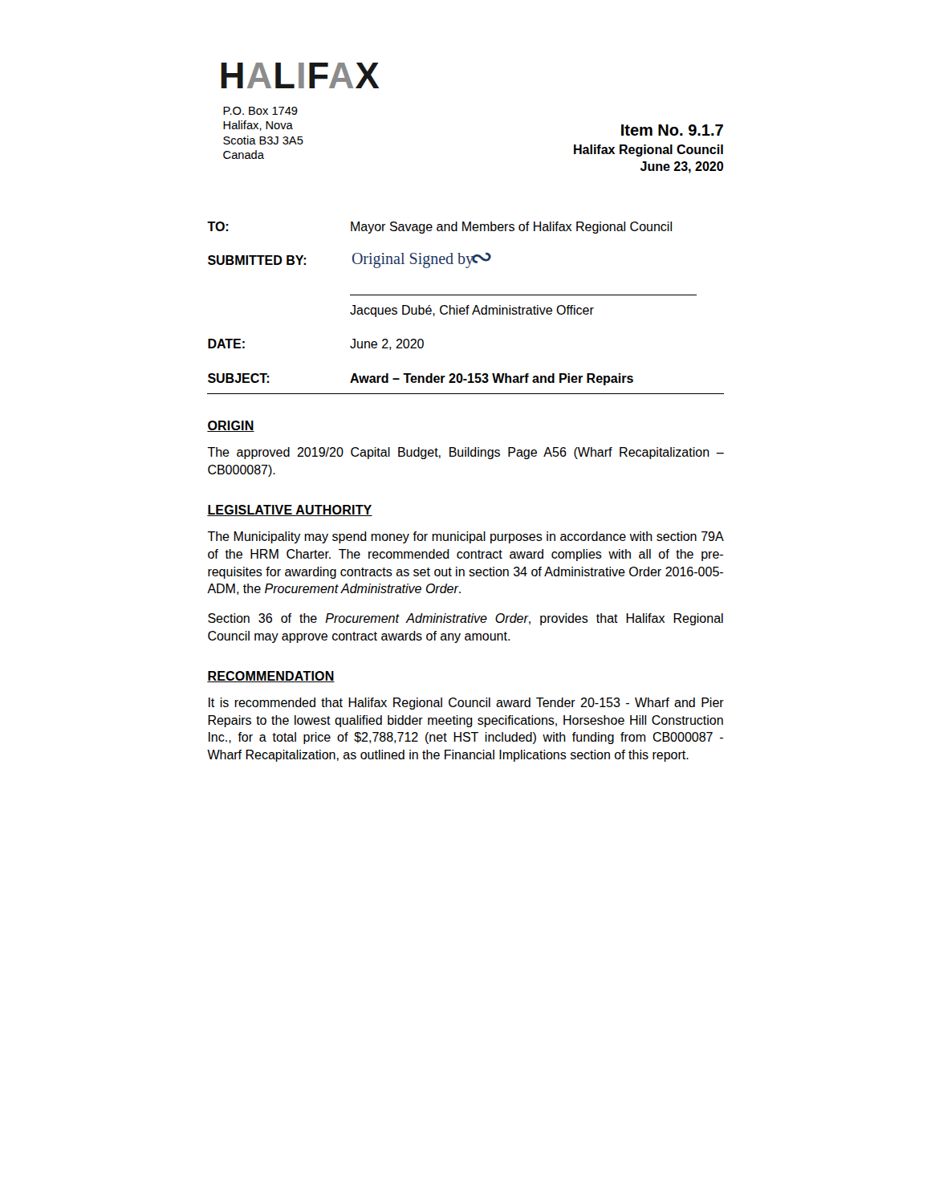HALIFAX
P.O. Box 1749
Halifax, Nova
Scotia B3J 3A5
Canada
Item No. 9.1.7 Halifax Regional Council June 23, 2020
| TO: | Mayor Savage and Members of Halifax Regional Council |
| SUBMITTED BY: | Original Signed by ∾ Jacques Dubé, Chief Administrative Officer |
| DATE: | June 2, 2020 |
| SUBJECT: | Award – Tender 20-153 Wharf and Pier Repairs |
ORIGIN
The approved 2019/20 Capital Budget, Buildings Page A56 (Wharf Recapitalization – CB000087).
LEGISLATIVE AUTHORITY
The Municipality may spend money for municipal purposes in accordance with section 79A of the HRM Charter. The recommended contract award complies with all of the pre-requisites for awarding contracts as set out in section 34 of Administrative Order 2016-005-ADM, the Procurement Administrative Order.
Section 36 of the Procurement Administrative Order, provides that Halifax Regional Council may approve contract awards of any amount.
RECOMMENDATION
It is recommended that Halifax Regional Council award Tender 20-153 - Wharf and Pier Repairs to the lowest qualified bidder meeting specifications, Horseshoe Hill Construction Inc., for a total price of $2,788,712 (net HST included) with funding from CB000087 - Wharf Recapitalization, as outlined in the Financial Implications section of this report.